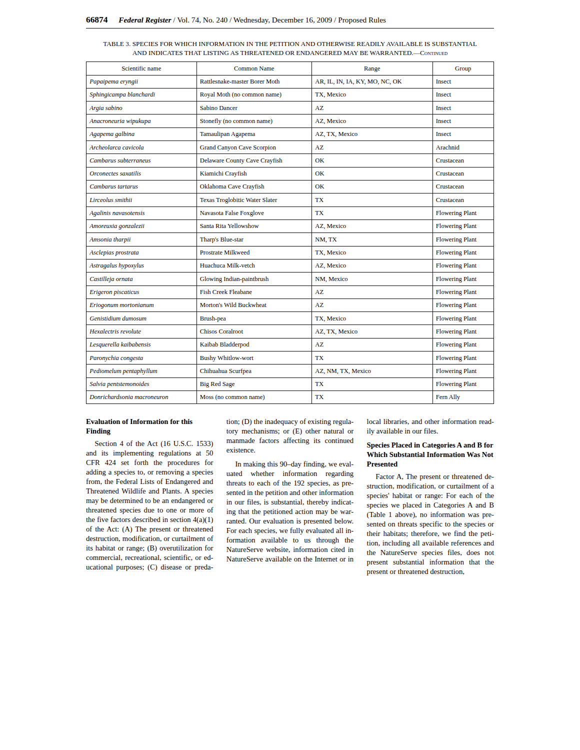66874 Federal Register / Vol. 74, No. 240 / Wednesday, December 16, 2009 / Proposed Rules
TABLE 3. SPECIES FOR WHICH INFORMATION IN THE PETITION AND OTHERWISE READILY AVAILABLE IS SUBSTANTIAL AND INDICATES THAT LISTING AS THREATENED OR ENDANGERED MAY BE WARRANTED.—Continued
| Scientific name | Common Name | Range | Group |
| --- | --- | --- | --- |
| Papaipema eryngii | Rattlesnake-master Borer Moth | AR, IL, IN, IA, KY, MO, NC, OK | Insect |
| Sphingicampa blanchardi | Royal Moth (no common name) | TX, Mexico | Insect |
| Argia sabino | Sabino Dancer | AZ | Insect |
| Anacroneuria wipukupa | Stonefly (no common name) | AZ, Mexico | Insect |
| Agapema galbina | Tamaulipan Agapema | AZ, TX, Mexico | Insect |
| Archeolarca cavicola | Grand Canyon Cave Scorpion | AZ | Arachnid |
| Cambarus subterraneus | Delaware County Cave Crayfish | OK | Crustacean |
| Orconectes saxatilis | Kiamichi Crayfish | OK | Crustacean |
| Cambarus tartarus | Oklahoma Cave Crayfish | OK | Crustacean |
| Lirceolus smithii | Texas Troglobitic Water Slater | TX | Crustacean |
| Agalinis navasotensis | Navasota False Foxglove | TX | Flowering Plant |
| Amoreuxia gonzalezii | Santa Rita Yellowshow | AZ, Mexico | Flowering Plant |
| Amsonia tharpii | Tharp's Blue-star | NM, TX | Flowering Plant |
| Asclepias prostrata | Prostrate Milkweed | TX, Mexico | Flowering Plant |
| Astragalus hypoxylus | Huachuca Milk-vetch | AZ, Mexico | Flowering Plant |
| Castilleja ornata | Glowing Indian-paintbrush | NM, Mexico | Flowering Plant |
| Erigeron piscaticus | Fish Creek Fleabane | AZ | Flowering Plant |
| Eriogonum mortonianum | Morton's Wild Buckwheat | AZ | Flowering Plant |
| Genistidium dumosum | Brush-pea | TX, Mexico | Flowering Plant |
| Hexalectris revolute | Chisos Coralroot | AZ, TX, Mexico | Flowering Plant |
| Lesquerella kaibabensis | Kaibab Bladderpod | AZ | Flowering Plant |
| Paronychia congesta | Bushy Whitlow-wort | TX | Flowering Plant |
| Pediomelum pentaphyllum | Chihuahua Scurfpea | AZ, NM, TX, Mexico | Flowering Plant |
| Salvia pentstemonoides | Big Red Sage | TX | Flowering Plant |
| Donrichardsonia macroneuron | Moss (no common name) | TX | Fern Ally |
Evaluation of Information for this Finding
Section 4 of the Act (16 U.S.C. 1533) and its implementing regulations at 50 CFR 424 set forth the procedures for adding a species to, or removing a species from, the Federal Lists of Endangered and Threatened Wildlife and Plants. A species may be determined to be an endangered or threatened species due to one or more of the five factors described in section 4(a)(1) of the Act: (A) The present or threatened destruction, modification, or curtailment of its habitat or range; (B) overutilization for commercial, recreational, scientific, or educational purposes; (C) disease or predation; (D) the inadequacy of existing regulatory mechanisms; or (E) other natural or manmade factors affecting its continued existence.
In making this 90–day finding, we evaluated whether information regarding threats to each of the 192 species, as presented in the petition and other information in our files, is substantial, thereby indicating that the petitioned action may be warranted. Our evaluation is presented below. For each species, we fully evaluated all information available to us through the NatureServe website, information cited in NatureServe available on the Internet or in local libraries, and other information readily available in our files.
Species Placed in Categories A and B for Which Substantial Information Was Not Presented
Factor A, The present or threatened destruction, modification, or curtailment of a species' habitat or range: For each of the species we placed in Categories A and B (Table 1 above), no information was presented on threats specific to the species or their habitats; therefore, we find the petition, including all available references and the NatureServe species files, does not present substantial information that the present or threatened destruction,